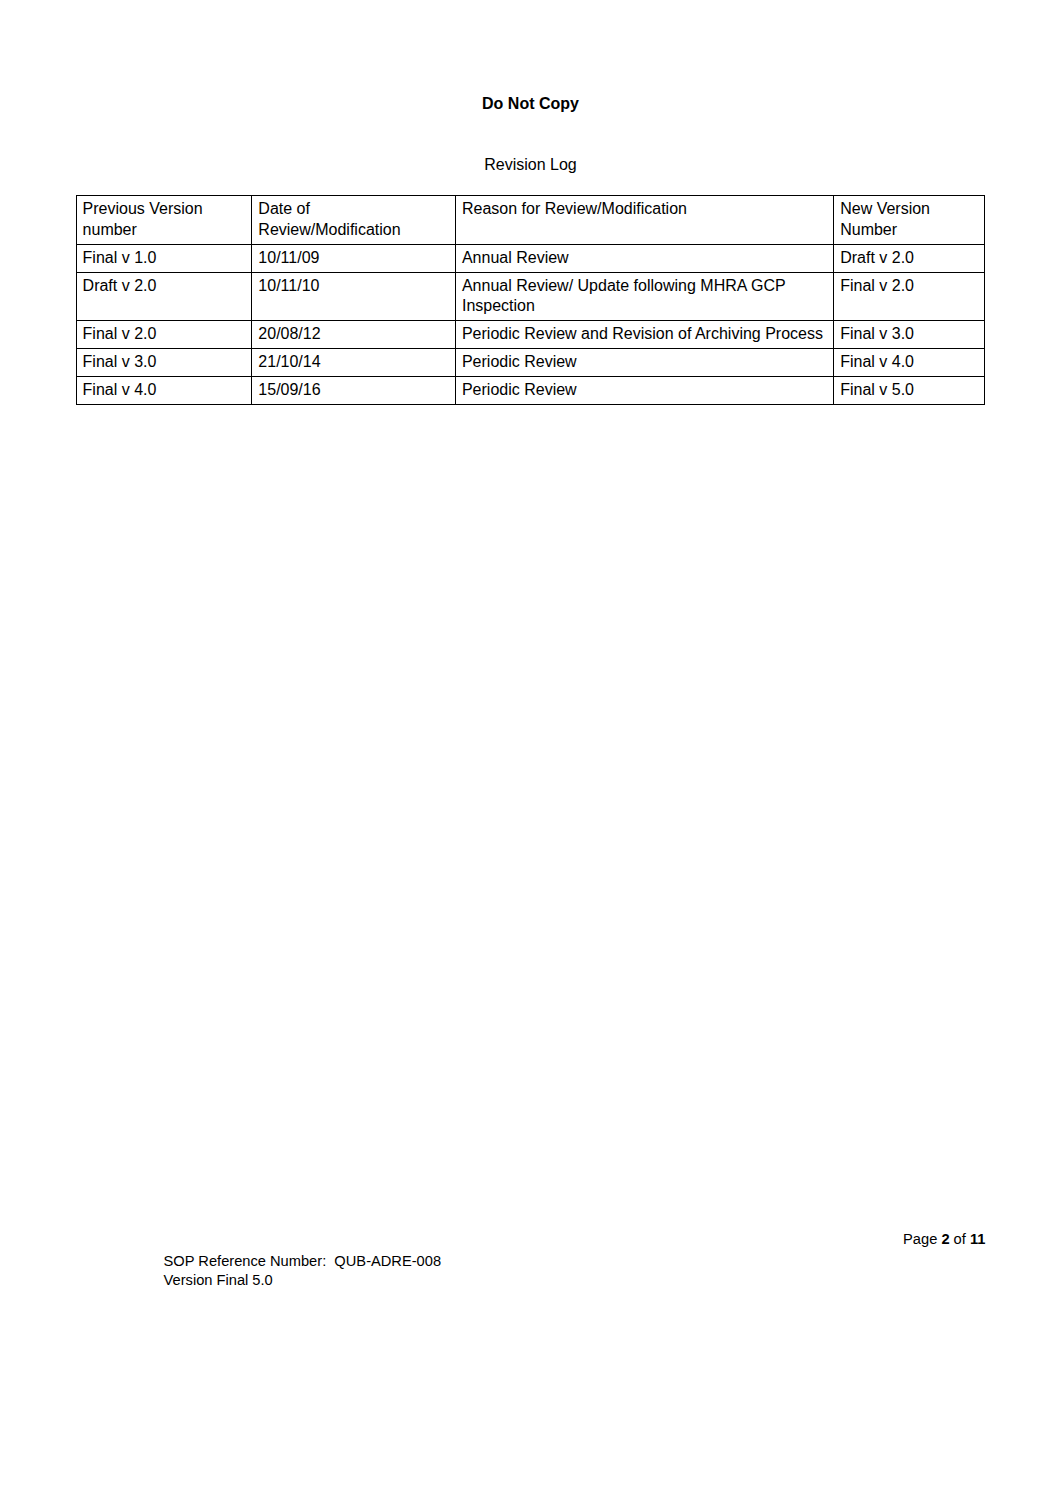Do Not Copy
Revision Log
| Previous Version number | Date of Review/Modification | Reason for Review/Modification | New Version Number |
| --- | --- | --- | --- |
| Final v 1.0 | 10/11/09 | Annual Review | Draft v 2.0 |
| Draft v 2.0 | 10/11/10 | Annual Review/ Update following MHRA GCP Inspection | Final v 2.0 |
| Final v 2.0 | 20/08/12 | Periodic Review and Revision of Archiving Process | Final v 3.0 |
| Final v 3.0 | 21/10/14 | Periodic Review | Final v 4.0 |
| Final v 4.0 | 15/09/16 | Periodic Review | Final v 5.0 |
Page 2 of 11
SOP Reference Number: QUB-ADRE-008
Version Final 5.0